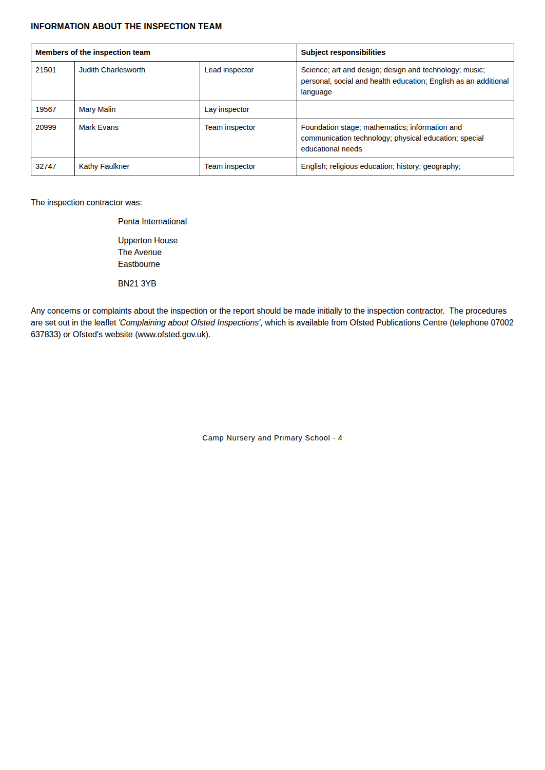INFORMATION ABOUT THE INSPECTION TEAM
| Members of the inspection team | Subject responsibilities |
| --- | --- |
| 21501 | Judith Charlesworth | Lead inspector | Science; art and design; design and technology; music; personal, social and health education; English as an additional language |
| 19567 | Mary Malin | Lay inspector | |
| 20999 | Mark Evans | Team inspector | Foundation stage; mathematics; information and communication technology; physical education; special educational needs |
| 32747 | Kathy Faulkner | Team inspector | English; religious education; history; geography; |
The inspection contractor was:
Penta International
Upperton House The Avenue Eastbourne
BN21 3YB
Any concerns or complaints about the inspection or the report should be made initially to the inspection contractor. The procedures are set out in the leaflet 'Complaining about Ofsted Inspections', which is available from Ofsted Publications Centre (telephone 07002 637833) or Ofsted's website (www.ofsted.gov.uk).
Camp Nursery and Primary School - 4